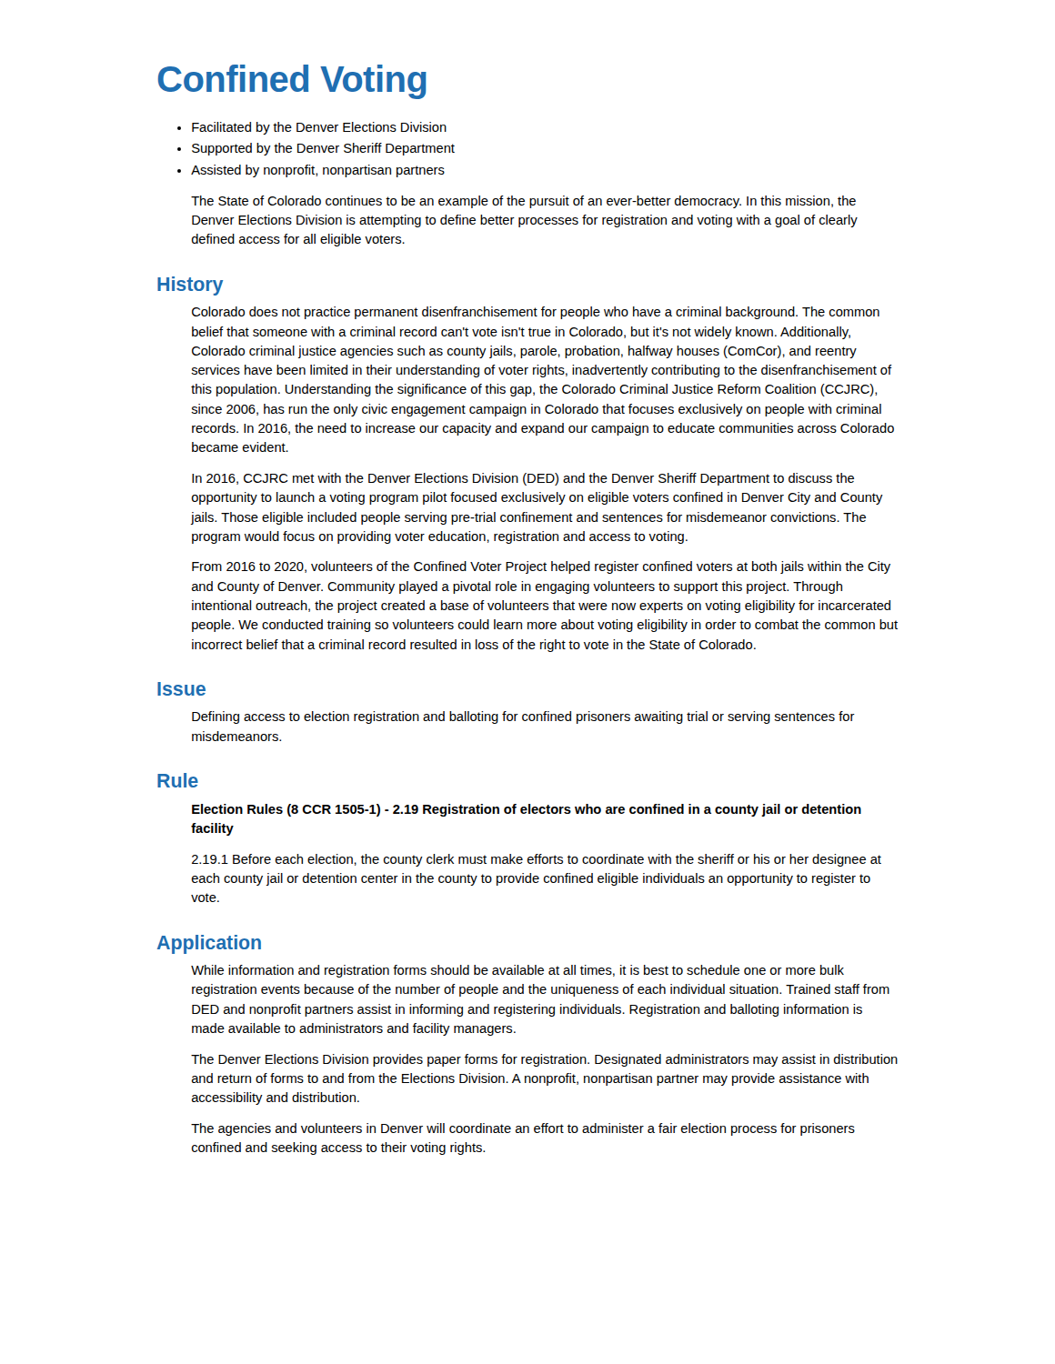Confined Voting
Facilitated by the Denver Elections Division
Supported by the Denver Sheriff Department
Assisted by nonprofit, nonpartisan partners
The State of Colorado continues to be an example of the pursuit of an ever-better democracy. In this mission, the Denver Elections Division is attempting to define better processes for registration and voting with a goal of clearly defined access for all eligible voters.
History
Colorado does not practice permanent disenfranchisement for people who have a criminal background. The common belief that someone with a criminal record can't vote isn't true in Colorado, but it's not widely known. Additionally, Colorado criminal justice agencies such as county jails, parole, probation, halfway houses (ComCor), and reentry services have been limited in their understanding of voter rights, inadvertently contributing to the disenfranchisement of this population. Understanding the significance of this gap, the Colorado Criminal Justice Reform Coalition (CCJRC), since 2006, has run the only civic engagement campaign in Colorado that focuses exclusively on people with criminal records. In 2016, the need to increase our capacity and expand our campaign to educate communities across Colorado became evident.
In 2016, CCJRC met with the Denver Elections Division (DED) and the Denver Sheriff Department to discuss the opportunity to launch a voting program pilot focused exclusively on eligible voters confined in Denver City and County jails. Those eligible included people serving pre-trial confinement and sentences for misdemeanor convictions. The program would focus on providing voter education, registration and access to voting.
From 2016 to 2020, volunteers of the Confined Voter Project helped register confined voters at both jails within the City and County of Denver. Community played a pivotal role in engaging volunteers to support this project. Through intentional outreach, the project created a base of volunteers that were now experts on voting eligibility for incarcerated people. We conducted training so volunteers could learn more about voting eligibility in order to combat the common but incorrect belief that a criminal record resulted in loss of the right to vote in the State of Colorado.
Issue
Defining access to election registration and balloting for confined prisoners awaiting trial or serving sentences for misdemeanors.
Rule
Election Rules (8 CCR 1505-1) - 2.19 Registration of electors who are confined in a county jail or detention facility
2.19.1 Before each election, the county clerk must make efforts to coordinate with the sheriff or his or her designee at each county jail or detention center in the county to provide confined eligible individuals an opportunity to register to vote.
Application
While information and registration forms should be available at all times, it is best to schedule one or more bulk registration events because of the number of people and the uniqueness of each individual situation. Trained staff from DED and nonprofit partners assist in informing and registering individuals. Registration and balloting information is made available to administrators and facility managers.
The Denver Elections Division provides paper forms for registration. Designated administrators may assist in distribution and return of forms to and from the Elections Division. A nonprofit, nonpartisan partner may provide assistance with accessibility and distribution.
The agencies and volunteers in Denver will coordinate an effort to administer a fair election process for prisoners confined and seeking access to their voting rights.